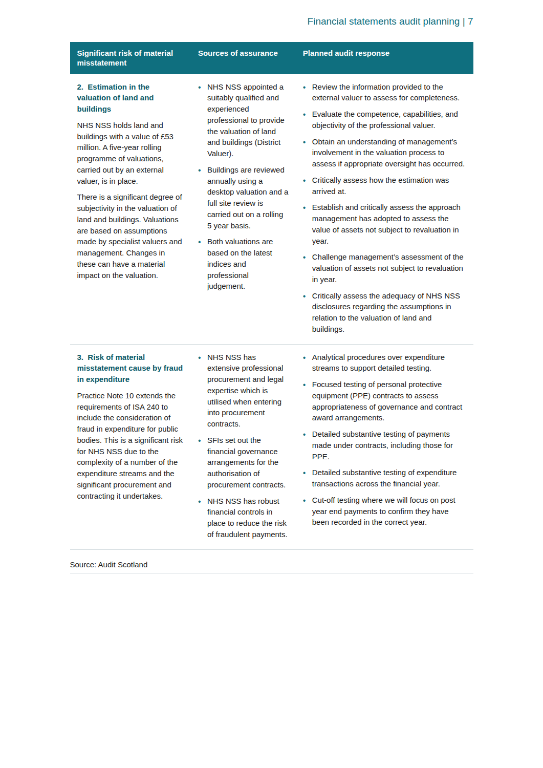Financial statements audit planning | 7
| Significant risk of material misstatement | Sources of assurance | Planned audit response |
| --- | --- | --- |
| 2. Estimation in the valuation of land and buildings NHS NSS holds land and buildings with a value of £53 million. A five-year rolling programme of valuations, carried out by an external valuer, is in place. There is a significant degree of subjectivity in the valuation of land and buildings. Valuations are based on assumptions made by specialist valuers and management. Changes in these can have a material impact on the valuation. | NHS NSS appointed a suitably qualified and experienced professional to provide the valuation of land and buildings (District Valuer). Buildings are reviewed annually using a desktop valuation and a full site review is carried out on a rolling 5 year basis. Both valuations are based on the latest indices and professional judgement. | Review the information provided to the external valuer to assess for completeness. Evaluate the competence, capabilities, and objectivity of the professional valuer. Obtain an understanding of management’s involvement in the valuation process to assess if appropriate oversight has occurred. Critically assess how the estimation was arrived at. Establish and critically assess the approach management has adopted to assess the value of assets not subject to revaluation in year. Challenge management’s assessment of the valuation of assets not subject to revaluation in year. Critically assess the adequacy of NHS NSS disclosures regarding the assumptions in relation to the valuation of land and buildings. |
| 3. Risk of material misstatement cause by fraud in expenditure Practice Note 10 extends the requirements of ISA 240 to include the consideration of fraud in expenditure for public bodies. This is a significant risk for NHS NSS due to the complexity of a number of the expenditure streams and the significant procurement and contracting it undertakes. | NHS NSS has extensive professional procurement and legal expertise which is utilised when entering into procurement contracts. SFIs set out the financial governance arrangements for the authorisation of procurement contracts. NHS NSS has robust financial controls in place to reduce the risk of fraudulent payments. | Analytical procedures over expenditure streams to support detailed testing. Focused testing of personal protective equipment (PPE) contracts to assess appropriateness of governance and contract award arrangements. Detailed substantive testing of payments made under contracts, including those for PPE. Detailed substantive testing of expenditure transactions across the financial year. Cut-off testing where we will focus on post year end payments to confirm they have been recorded in the correct year. |
Source: Audit Scotland